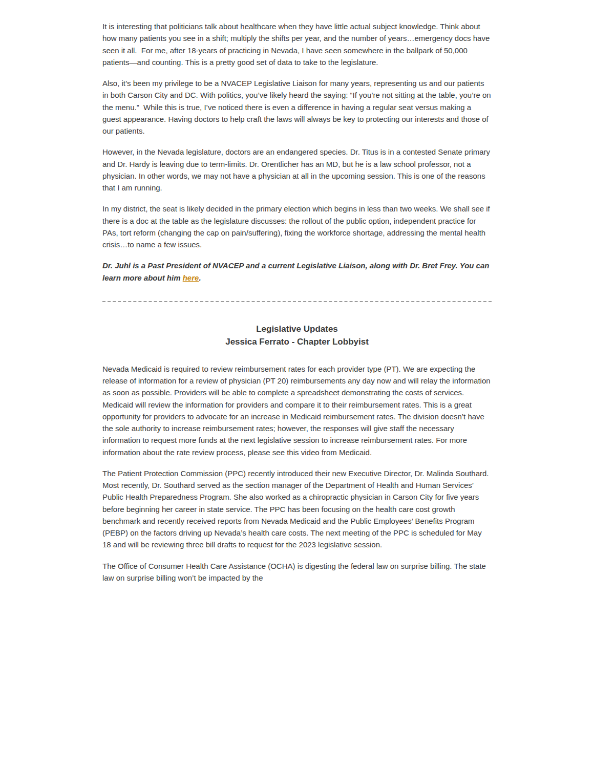It is interesting that politicians talk about healthcare when they have little actual subject knowledge. Think about how many patients you see in a shift; multiply the shifts per year, and the number of years…emergency docs have seen it all. For me, after 18-years of practicing in Nevada, I have seen somewhere in the ballpark of 50,000 patients—and counting. This is a pretty good set of data to take to the legislature.
Also, it’s been my privilege to be a NVACEP Legislative Liaison for many years, representing us and our patients in both Carson City and DC. With politics, you’ve likely heard the saying: “If you’re not sitting at the table, you’re on the menu.” While this is true, I’ve noticed there is even a difference in having a regular seat versus making a guest appearance. Having doctors to help craft the laws will always be key to protecting our interests and those of our patients.
However, in the Nevada legislature, doctors are an endangered species. Dr. Titus is in a contested Senate primary and Dr. Hardy is leaving due to term-limits. Dr. Orentlicher has an MD, but he is a law school professor, not a physician. In other words, we may not have a physician at all in the upcoming session. This is one of the reasons that I am running.
In my district, the seat is likely decided in the primary election which begins in less than two weeks. We shall see if there is a doc at the table as the legislature discusses: the rollout of the public option, independent practice for PAs, tort reform (changing the cap on pain/suffering), fixing the workforce shortage, addressing the mental health crisis…to name a few issues.
Dr. Juhl is a Past President of NVACEP and a current Legislative Liaison, along with Dr. Bret Frey. You can learn more about him here.
Legislative Updates
Jessica Ferrato - Chapter Lobbyist
Nevada Medicaid is required to review reimbursement rates for each provider type (PT). We are expecting the release of information for a review of physician (PT 20) reimbursements any day now and will relay the information as soon as possible. Providers will be able to complete a spreadsheet demonstrating the costs of services. Medicaid will review the information for providers and compare it to their reimbursement rates. This is a great opportunity for providers to advocate for an increase in Medicaid reimbursement rates. The division doesn’t have the sole authority to increase reimbursement rates; however, the responses will give staff the necessary information to request more funds at the next legislative session to increase reimbursement rates. For more information about the rate review process, please see this video from Medicaid.
The Patient Protection Commission (PPC) recently introduced their new Executive Director, Dr. Malinda Southard. Most recently, Dr. Southard served as the section manager of the Department of Health and Human Services’ Public Health Preparedness Program. She also worked as a chiropractic physician in Carson City for five years before beginning her career in state service. The PPC has been focusing on the health care cost growth benchmark and recently received reports from Nevada Medicaid and the Public Employees’ Benefits Program (PEBP) on the factors driving up Nevada’s health care costs. The next meeting of the PPC is scheduled for May 18 and will be reviewing three bill drafts to request for the 2023 legislative session.
The Office of Consumer Health Care Assistance (OCHA) is digesting the federal law on surprise billing. The state law on surprise billing won’t be impacted by the